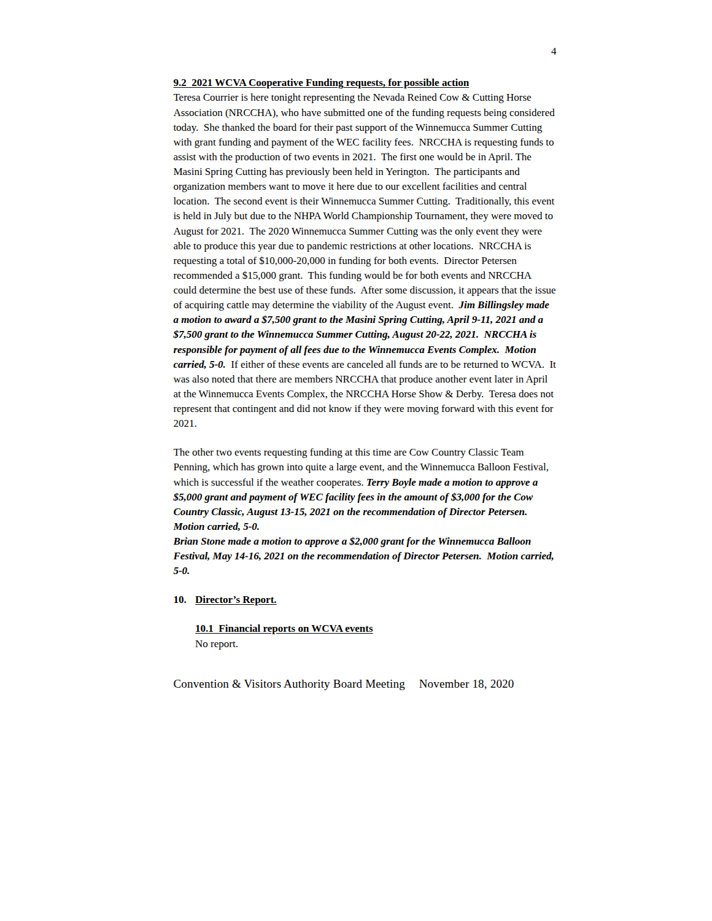4
9.2 2021 WCVA Cooperative Funding requests, for possible action
Teresa Courrier is here tonight representing the Nevada Reined Cow & Cutting Horse Association (NRCCHA), who have submitted one of the funding requests being considered today. She thanked the board for their past support of the Winnemucca Summer Cutting with grant funding and payment of the WEC facility fees. NRCCHA is requesting funds to assist with the production of two events in 2021. The first one would be in April. The Masini Spring Cutting has previously been held in Yerington. The participants and organization members want to move it here due to our excellent facilities and central location. The second event is their Winnemucca Summer Cutting. Traditionally, this event is held in July but due to the NHPA World Championship Tournament, they were moved to August for 2021. The 2020 Winnemucca Summer Cutting was the only event they were able to produce this year due to pandemic restrictions at other locations. NRCCHA is requesting a total of $10,000-20,000 in funding for both events. Director Petersen recommended a $15,000 grant. This funding would be for both events and NRCCHA could determine the best use of these funds. After some discussion, it appears that the issue of acquiring cattle may determine the viability of the August event. Jim Billingsley made a motion to award a $7,500 grant to the Masini Spring Cutting, April 9-11, 2021 and a $7,500 grant to the Winnemucca Summer Cutting, August 20-22, 2021. NRCCHA is responsible for payment of all fees due to the Winnemucca Events Complex. Motion carried, 5-0. If either of these events are canceled all funds are to be returned to WCVA. It was also noted that there are members NRCCHA that produce another event later in April at the Winnemucca Events Complex, the NRCCHA Horse Show & Derby. Teresa does not represent that contingent and did not know if they were moving forward with this event for 2021.
The other two events requesting funding at this time are Cow Country Classic Team Penning, which has grown into quite a large event, and the Winnemucca Balloon Festival, which is successful if the weather cooperates. Terry Boyle made a motion to approve a $5,000 grant and payment of WEC facility fees in the amount of $3,000 for the Cow Country Classic, August 13-15, 2021 on the recommendation of Director Petersen. Motion carried, 5-0.
Brian Stone made a motion to approve a $2,000 grant for the Winnemucca Balloon Festival, May 14-16, 2021 on the recommendation of Director Petersen. Motion carried, 5-0.
10.
Director’s Report.
10.1 Financial reports on WCVA events
No report.
Convention & Visitors Authority Board MeetingNovember 18, 2020